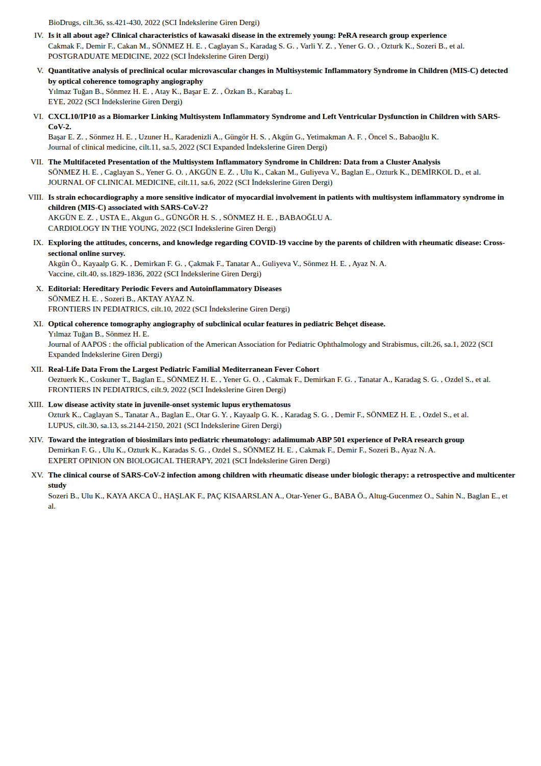BioDrugs, cilt.36, ss.421-430, 2022 (SCI İndekslerine Giren Dergi)
Is it all about age? Clinical characteristics of kawasaki disease in the extremely young: PeRA research group experience
Cakmak F., Demir F., Cakan M., SÖNMEZ H. E. , Caglayan S., Karadag S. G. , Varli Y. Z. , Yener G. O. , Ozturk K., Sozeri B., et al.
POSTGRADUATE MEDICINE, 2022 (SCI İndekslerine Giren Dergi)
Quantitative analysis of preclinical ocular microvascular changes in Multisystemic Inflammatory Syndrome in Children (MIS-C) detected by optical coherence tomography angiography
Yılmaz Tuğan B., Sönmez H. E. , Atay K., Başar E. Z. , Özkan B., Karabaş L.
EYE, 2022 (SCI İndekslerine Giren Dergi)
CXCL10/IP10 as a Biomarker Linking Multisystem Inflammatory Syndrome and Left Ventricular Dysfunction in Children with SARS-CoV-2.
Başar E. Z. , Sönmez H. E. , Uzuner H., Karadenizli A., Güngör H. S. , Akgün G., Yetimakman A. F. , Öncel S., Babaoğlu K.
Journal of clinical medicine, cilt.11, sa.5, 2022 (SCI Expanded İndekslerine Giren Dergi)
The Multifaceted Presentation of the Multisystem Inflammatory Syndrome in Children: Data from a Cluster Analysis
SÖNMEZ H. E. , Caglayan S., Yener G. O. , AKGÜN E. Z. , Ulu K., Cakan M., Guliyeva V., Baglan E., Ozturk K., DEMİRKOL D., et al.
JOURNAL OF CLINICAL MEDICINE, cilt.11, sa.6, 2022 (SCI İndekslerine Giren Dergi)
Is strain echocardiography a more sensitive indicator of myocardial involvement in patients with multisystem inflammatory syndrome in children (MIS-C) associated with SARS-CoV-2?
AKGÜN E. Z. , USTA E., Akgun G., GÜNGÖR H. S. , SÖNMEZ H. E. , BABAOĞLU A.
CARDIOLOGY IN THE YOUNG, 2022 (SCI İndekslerine Giren Dergi)
Exploring the attitudes, concerns, and knowledge regarding COVID-19 vaccine by the parents of children with rheumatic disease: Cross-sectional online survey.
Akgün Ö., Kayaalp G. K. , Demirkan F. G. , Çakmak F., Tanatar A., Guliyeva V., Sönmez H. E. , Ayaz N. A.
Vaccine, cilt.40, ss.1829-1836, 2022 (SCI İndekslerine Giren Dergi)
Editorial: Hereditary Periodic Fevers and Autoinflammatory Diseases
SÖNMEZ H. E. , Sozeri B., AKTAY AYAZ N.
FRONTIERS IN PEDIATRICS, cilt.10, 2022 (SCI İndekslerine Giren Dergi)
Optical coherence tomography angiography of subclinical ocular features in pediatric Behçet disease.
Yılmaz Tuğan B., Sönmez H. E.
Journal of AAPOS : the official publication of the American Association for Pediatric Ophthalmology and Strabismus, cilt.26, sa.1, 2022 (SCI Expanded İndekslerine Giren Dergi)
Real-Life Data From the Largest Pediatric Familial Mediterranean Fever Cohort
Oeztuerk K., Coskuner T., Baglan E., SÖNMEZ H. E. , Yener G. O. , Cakmak F., Demirkan F. G. , Tanatar A., Karadag S. G. , Ozdel S., et al.
FRONTIERS IN PEDIATRICS, cilt.9, 2022 (SCI İndekslerine Giren Dergi)
Low disease activity state in juvenile-onset systemic lupus erythematosus
Ozturk K., Caglayan S., Tanatar A., Baglan E., Otar G. Y. , Kayaalp G. K. , Karadag S. G. , Demir F., SÖNMEZ H. E. , Ozdel S., et al.
LUPUS, cilt.30, sa.13, ss.2144-2150, 2021 (SCI İndekslerine Giren Dergi)
Toward the integration of biosimilars into pediatric rheumatology: adalimumab ABP 501 experience of PeRA research group
Demirkan F. G. , Ulu K., Ozturk K., Karadas S. G. , Ozdel S., SÖNMEZ H. E. , Cakmak F., Demir F., Sozeri B., Ayaz N. A.
EXPERT OPINION ON BIOLOGICAL THERAPY, 2021 (SCI İndekslerine Giren Dergi)
The clinical course of SARS-CoV-2 infection among children with rheumatic disease under biologic therapy: a retrospective and multicenter study
Sozeri B., Ulu K., KAYA AKCA Ü., HAŞLAK F., PAÇ KISAARSLAN A., Otar-Yener G., BABA Ö., Altug-Gucenmez O., Sahin N., Baglan E., et al.